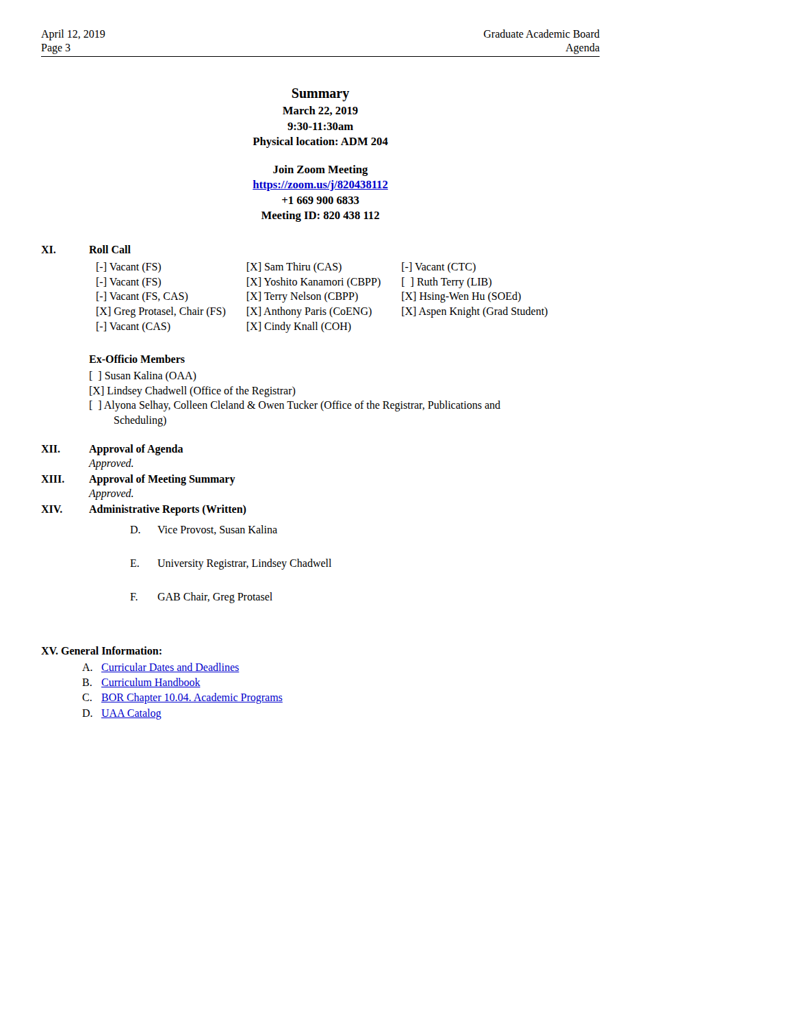April 12, 2019
Page 3
Graduate Academic Board
Agenda
Summary
March 22, 2019
9:30-11:30am
Physical location: ADM 204
Join Zoom Meeting
https://zoom.us/j/820438112
+1 669 900 6833
Meeting ID: 820 438 112
XI.
Roll Call
| [-] Vacant (FS) | [X] Sam Thiru (CAS) | [-] Vacant (CTC) |
| [-] Vacant (FS) | [X] Yoshito Kanamori (CBPP) | [ ] Ruth Terry (LIB) |
| [-] Vacant (FS, CAS) | [X] Terry Nelson (CBPP) | [X] Hsing-Wen Hu (SOEd) |
| [X] Greg Protasel, Chair (FS) | [X] Anthony Paris (CoENG) | [X] Aspen Knight (Grad Student) |
| [-] Vacant (CAS) | [X] Cindy Knall (COH) | |
Ex-Officio Members
[ ] Susan Kalina (OAA)
[X] Lindsey Chadwell (Office of the Registrar)
[ ] Alyona Selhay, Colleen Cleland & Owen Tucker (Office of the Registrar, Publications and
Scheduling)
XII.
Approval of Agenda
Approved.
XIII.
Approval of Meeting Summary
Approved.
XIV.
Administrative Reports (Written)
D.
Vice Provost, Susan Kalina
E.
University Registrar, Lindsey Chadwell
F.
GAB Chair, Greg Protasel
XV. General Information:
A. Curricular Dates and Deadlines
B. Curriculum Handbook
C. BOR Chapter 10.04. Academic Programs
D. UAA Catalog